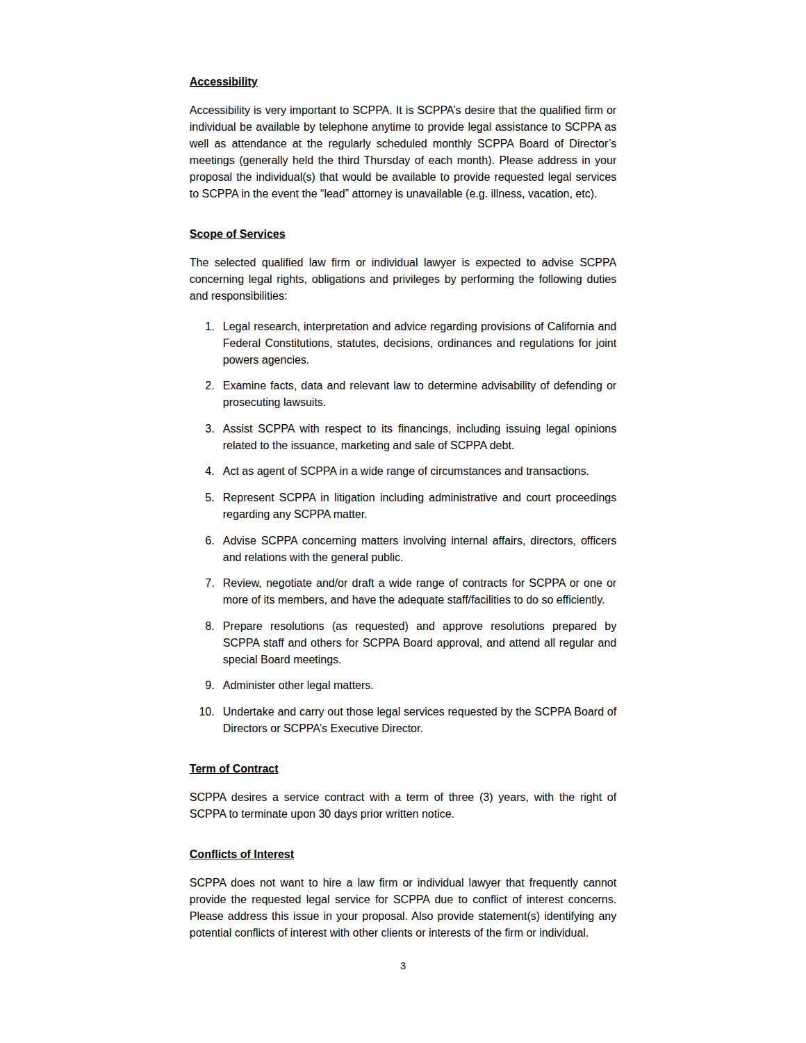Accessibility
Accessibility is very important to SCPPA. It is SCPPA’s desire that the qualified firm or individual be available by telephone anytime to provide legal assistance to SCPPA as well as attendance at the regularly scheduled monthly SCPPA Board of Director’s meetings (generally held the third Thursday of each month). Please address in your proposal the individual(s) that would be available to provide requested legal services to SCPPA in the event the “lead” attorney is unavailable (e.g. illness, vacation, etc).
Scope of Services
The selected qualified law firm or individual lawyer is expected to advise SCPPA concerning legal rights, obligations and privileges by performing the following duties and responsibilities:
Legal research, interpretation and advice regarding provisions of California and Federal Constitutions, statutes, decisions, ordinances and regulations for joint powers agencies.
Examine facts, data and relevant law to determine advisability of defending or prosecuting lawsuits.
Assist SCPPA with respect to its financings, including issuing legal opinions related to the issuance, marketing and sale of SCPPA debt.
Act as agent of SCPPA in a wide range of circumstances and transactions.
Represent SCPPA in litigation including administrative and court proceedings regarding any SCPPA matter.
Advise SCPPA concerning matters involving internal affairs, directors, officers and relations with the general public.
Review, negotiate and/or draft a wide range of contracts for SCPPA or one or more of its members, and have the adequate staff/facilities to do so efficiently.
Prepare resolutions (as requested) and approve resolutions prepared by SCPPA staff and others for SCPPA Board approval, and attend all regular and special Board meetings.
Administer other legal matters.
Undertake and carry out those legal services requested by the SCPPA Board of Directors or SCPPA’s Executive Director.
Term of Contract
SCPPA desires a service contract with a term of three (3) years, with the right of SCPPA to terminate upon 30 days prior written notice.
Conflicts of Interest
SCPPA does not want to hire a law firm or individual lawyer that frequently cannot provide the requested legal service for SCPPA due to conflict of interest concerns. Please address this issue in your proposal. Also provide statement(s) identifying any potential conflicts of interest with other clients or interests of the firm or individual.
3